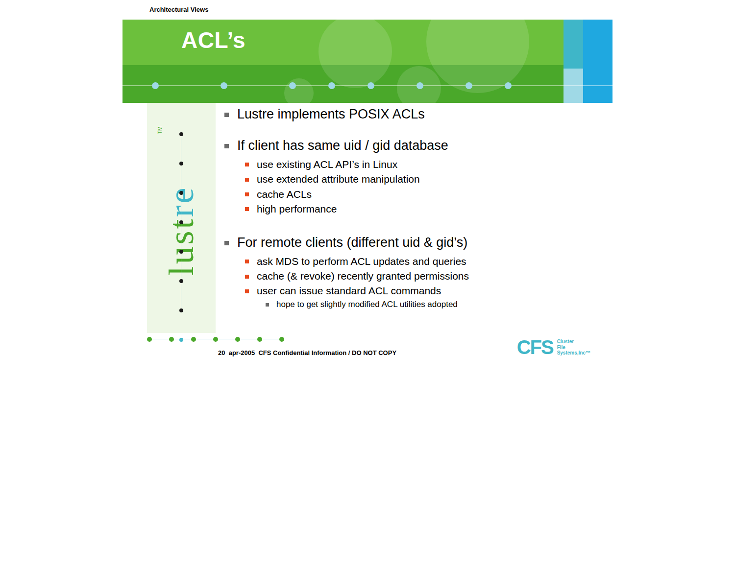Architectural Views
ACL’s
TM
lustre
Lustre implements POSIX ACLs
If client has same uid / gid database
use existing ACL API’s in Linux
use extended attribute manipulation
cache ACLs
high performance
For remote clients (different uid & gid’s)
ask MDS to perform ACL updates and queries
cache (& revoke) recently granted permissions
user can issue standard ACL commands
hope to get slightly modified ACL utilities adopted
20 apr-2005 CFS Confidential Information / DO NOT COPY
CFS
Cluster
File
Systems,Inc™